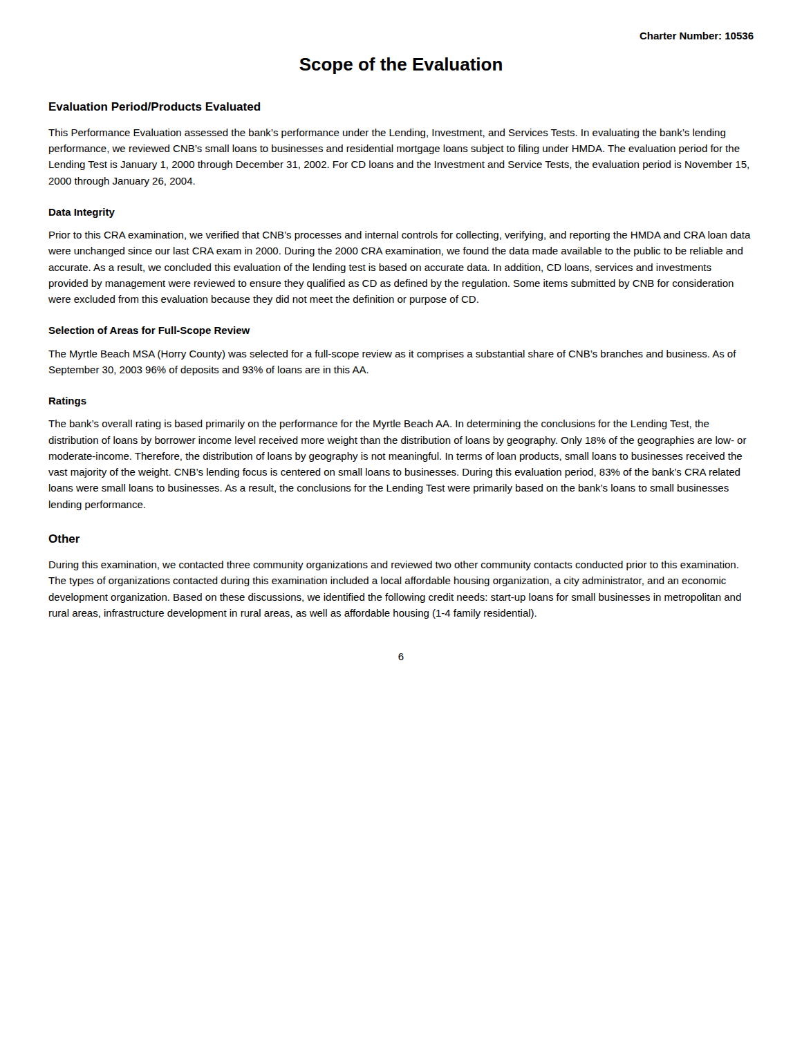Charter Number: 10536
Scope of the Evaluation
Evaluation Period/Products Evaluated
This Performance Evaluation assessed the bank’s performance under the Lending, Investment, and Services Tests. In evaluating the bank’s lending performance, we reviewed CNB’s small loans to businesses and residential mortgage loans subject to filing under HMDA. The evaluation period for the Lending Test is January 1, 2000 through December 31, 2002. For CD loans and the Investment and Service Tests, the evaluation period is November 15, 2000 through January 26, 2004.
Data Integrity
Prior to this CRA examination, we verified that CNB’s processes and internal controls for collecting, verifying, and reporting the HMDA and CRA loan data were unchanged since our last CRA exam in 2000. During the 2000 CRA examination, we found the data made available to the public to be reliable and accurate. As a result, we concluded this evaluation of the lending test is based on accurate data. In addition, CD loans, services and investments provided by management were reviewed to ensure they qualified as CD as defined by the regulation. Some items submitted by CNB for consideration were excluded from this evaluation because they did not meet the definition or purpose of CD.
Selection of Areas for Full-Scope Review
The Myrtle Beach MSA (Horry County) was selected for a full-scope review as it comprises a substantial share of CNB’s branches and business. As of September 30, 2003 96% of deposits and 93% of loans are in this AA.
Ratings
The bank’s overall rating is based primarily on the performance for the Myrtle Beach AA. In determining the conclusions for the Lending Test, the distribution of loans by borrower income level received more weight than the distribution of loans by geography. Only 18% of the geographies are low- or moderate-income. Therefore, the distribution of loans by geography is not meaningful. In terms of loan products, small loans to businesses received the vast majority of the weight. CNB’s lending focus is centered on small loans to businesses. During this evaluation period, 83% of the bank’s CRA related loans were small loans to businesses. As a result, the conclusions for the Lending Test were primarily based on the bank’s loans to small businesses lending performance.
Other
During this examination, we contacted three community organizations and reviewed two other community contacts conducted prior to this examination. The types of organizations contacted during this examination included a local affordable housing organization, a city administrator, and an economic development organization. Based on these discussions, we identified the following credit needs: start-up loans for small businesses in metropolitan and rural areas, infrastructure development in rural areas, as well as affordable housing (1-4 family residential).
6